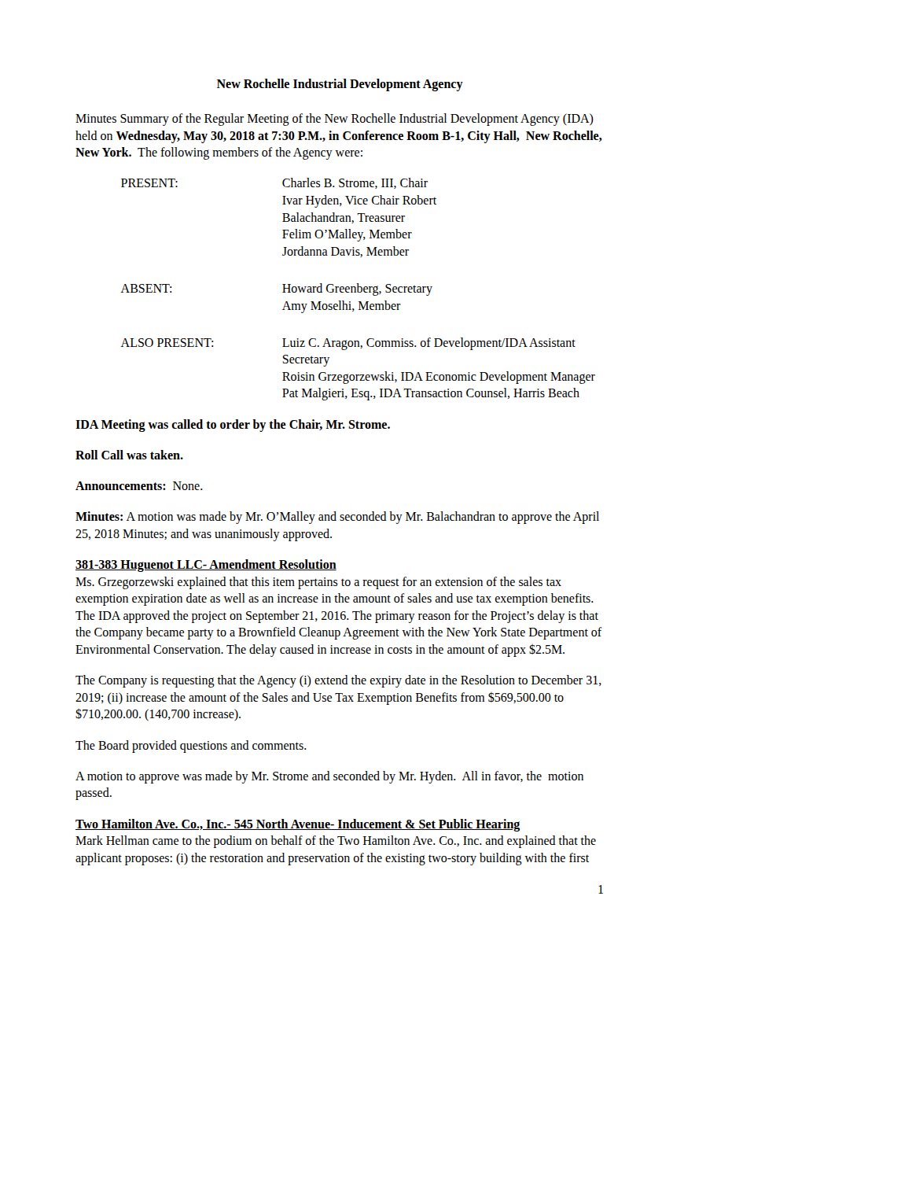New Rochelle Industrial Development Agency
Minutes Summary of the Regular Meeting of the New Rochelle Industrial Development Agency (IDA) held on Wednesday, May 30, 2018 at 7:30 P.M., in Conference Room B-1, City Hall, New Rochelle, New York. The following members of the Agency were:
| PRESENT: | Charles B. Strome, III, Chair Ivar Hyden, Vice Chair Robert Balachandran, Treasurer Felim O’Malley, Member Jordanna Davis, Member |
| ABSENT: | Howard Greenberg, Secretary Amy Moselhi, Member |
| ALSO PRESENT: | Luiz C. Aragon, Commiss. of Development/IDA Assistant Secretary Roisin Grzegorzewski, IDA Economic Development Manager Pat Malgieri, Esq., IDA Transaction Counsel, Harris Beach |
IDA Meeting was called to order by the Chair, Mr. Strome.
Roll Call was taken.
Announcements: None.
Minutes: A motion was made by Mr. O’Malley and seconded by Mr. Balachandran to approve the April 25, 2018 Minutes; and was unanimously approved.
381-383 Huguenot LLC- Amendment Resolution
Ms. Grzegorzewski explained that this item pertains to a request for an extension of the sales tax exemption expiration date as well as an increase in the amount of sales and use tax exemption benefits. The IDA approved the project on September 21, 2016. The primary reason for the Project’s delay is that the Company became party to a Brownfield Cleanup Agreement with the New York State Department of Environmental Conservation. The delay caused in increase in costs in the amount of appx $2.5M.
The Company is requesting that the Agency (i) extend the expiry date in the Resolution to December 31, 2019; (ii) increase the amount of the Sales and Use Tax Exemption Benefits from $569,500.00 to $710,200.00. (140,700 increase).
The Board provided questions and comments.
A motion to approve was made by Mr. Strome and seconded by Mr. Hyden. All in favor, the motion passed.
Two Hamilton Ave. Co., Inc.- 545 North Avenue- Inducement & Set Public Hearing
Mark Hellman came to the podium on behalf of the Two Hamilton Ave. Co., Inc. and explained that the applicant proposes: (i) the restoration and preservation of the existing two-story building with the first
1